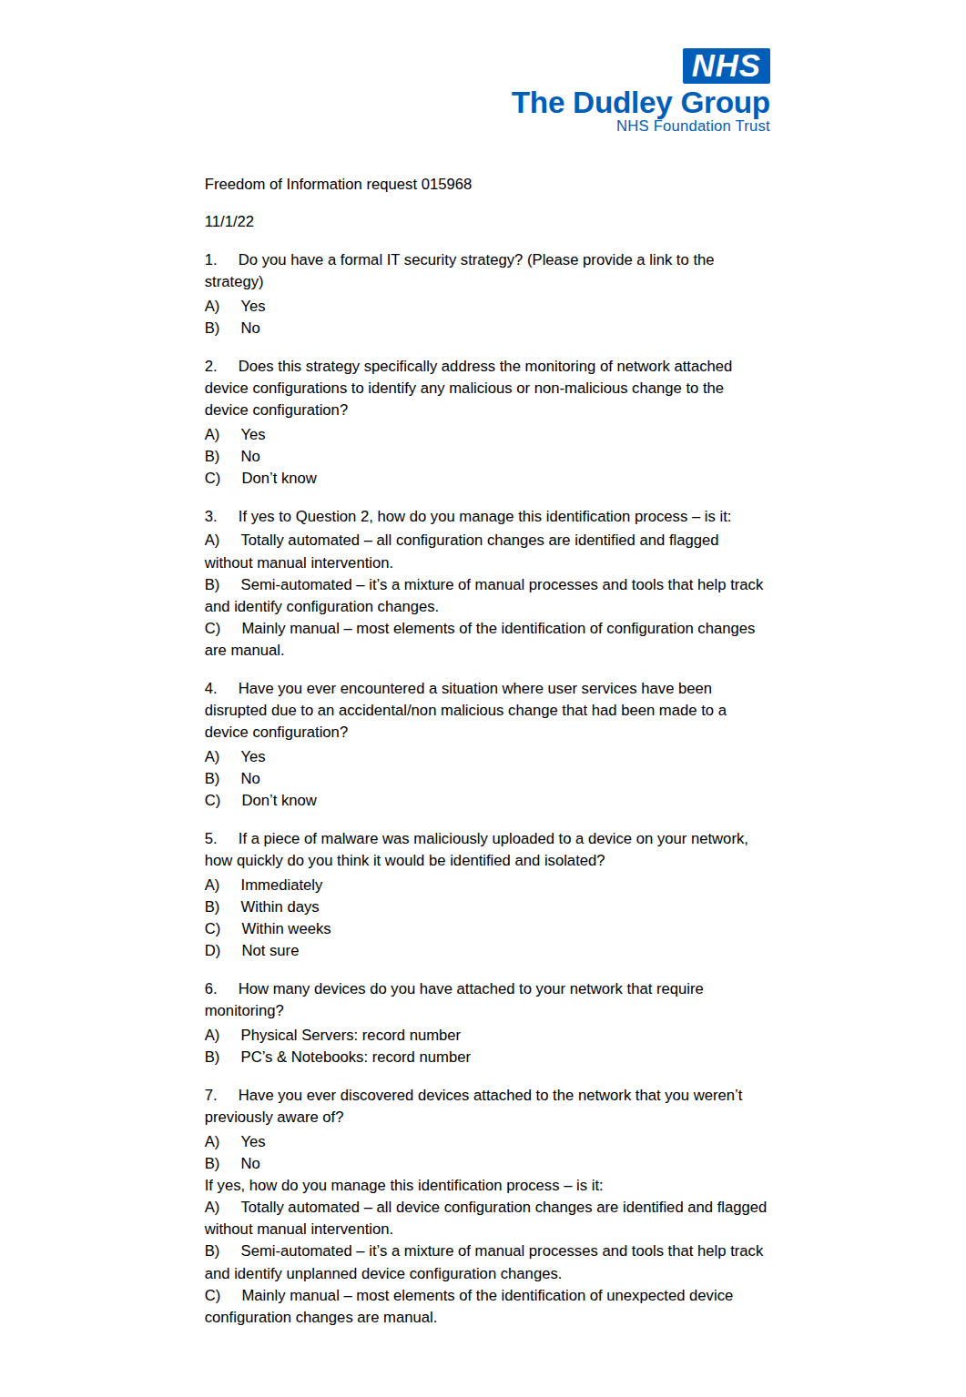NHS The Dudley Group NHS Foundation Trust
Freedom of Information request 015968
11/1/22
1. Do you have a formal IT security strategy? (Please provide a link to the strategy)
A) Yes
B) No
2. Does this strategy specifically address the monitoring of network attached device configurations to identify any malicious or non-malicious change to the device configuration?
A) Yes
B) No
C) Don’t know
3. If yes to Question 2, how do you manage this identification process – is it:
A) Totally automated – all configuration changes are identified and flagged without manual intervention.
B) Semi-automated – it’s a mixture of manual processes and tools that help track and identify configuration changes.
C) Mainly manual – most elements of the identification of configuration changes are manual.
4. Have you ever encountered a situation where user services have been disrupted due to an accidental/non malicious change that had been made to a device configuration?
A) Yes
B) No
C) Don’t know
5. If a piece of malware was maliciously uploaded to a device on your network, how quickly do you think it would be identified and isolated?
A) Immediately
B) Within days
C) Within weeks
D) Not sure
6. How many devices do you have attached to your network that require monitoring?
A) Physical Servers: record number
B) PC’s & Notebooks: record number
7. Have you ever discovered devices attached to the network that you weren’t previously aware of?
A) Yes
B) No
If yes, how do you manage this identification process – is it:
A) Totally automated – all device configuration changes are identified and flagged without manual intervention.
B) Semi-automated – it’s a mixture of manual processes and tools that help track and identify unplanned device configuration changes.
C) Mainly manual – most elements of the identification of unexpected device configuration changes are manual.